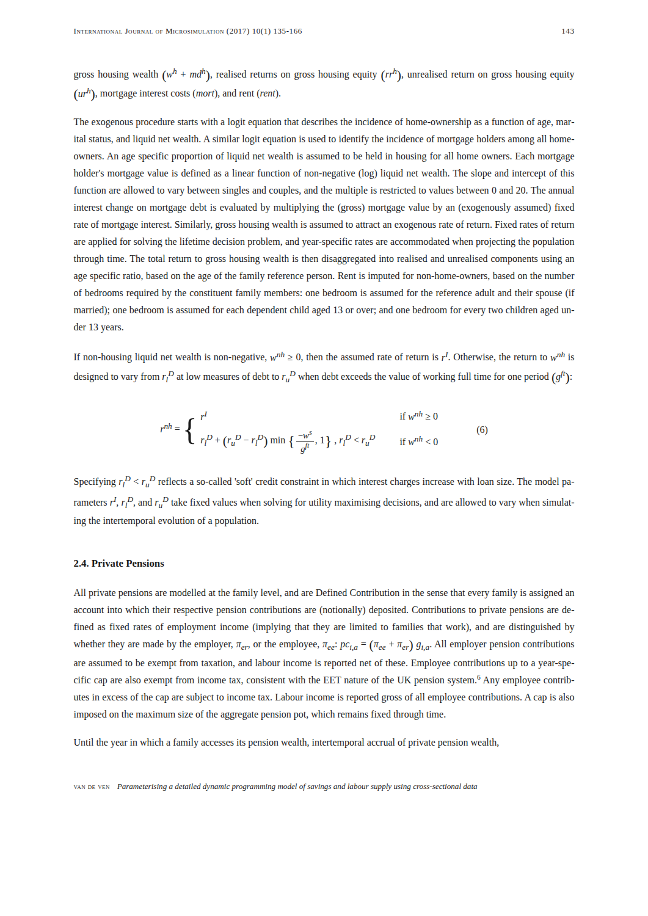International Journal of Microsimulation (2017) 10(1) 135-166 143
gross housing wealth (wh + mdh), realised returns on gross housing equity (rrh), unrealised return on gross housing equity (urh), mortgage interest costs (mort), and rent (rent).
The exogenous procedure starts with a logit equation that describes the incidence of home-ownership as a function of age, marital status, and liquid net wealth. A similar logit equation is used to identify the incidence of mortgage holders among all home-owners. An age specific proportion of liquid net wealth is assumed to be held in housing for all home owners. Each mortgage holder's mortgage value is defined as a linear function of non-negative (log) liquid net wealth. The slope and intercept of this function are allowed to vary between singles and couples, and the multiple is restricted to values between 0 and 20. The annual interest change on mortgage debt is evaluated by multiplying the (gross) mortgage value by an (exogenously assumed) fixed rate of mortgage interest. Similarly, gross housing wealth is assumed to attract an exogenous rate of return. Fixed rates of return are applied for solving the lifetime decision problem, and year-specific rates are accommodated when projecting the population through time. The total return to gross housing wealth is then disaggregated into realised and unrealised components using an age specific ratio, based on the age of the family reference person. Rent is imputed for non-home-owners, based on the number of bedrooms required by the constituent family members: one bedroom is assumed for the reference adult and their spouse (if married); one bedroom is assumed for each dependent child aged 13 or over; and one bedroom for every two children aged under 13 years.
If non-housing liquid net wealth is non-negative, wnh ≥ 0, then the assumed rate of return is rI. Otherwise, the return to wnh is designed to vary from rlD at low measures of debt to ruD when debt exceeds the value of working full time for one period (gft):
rnh = {
| r I | if w nh ≥ 0 |
| r l D + ( r u D − r l D ) min { − w s g ft , 1 } , r l D < r u D | if w nh < 0 |
(6)
Specifying rlD < ruD reflects a so-called 'soft' credit constraint in which interest charges increase with loan size. The model parameters rI, rlD, and ruD take fixed values when solving for utility maximising decisions, and are allowed to vary when simulating the intertemporal evolution of a population.
2.4. Private Pensions
All private pensions are modelled at the family level, and are Defined Contribution in the sense that every family is assigned an account into which their respective pension contributions are (notionally) deposited. Contributions to private pensions are defined as fixed rates of employment income (implying that they are limited to families that work), and are distinguished by whether they are made by the employer, πer, or the employee, πee: pci,a = (πee + πer) gi,a. All employer pension contributions are assumed to be exempt from taxation, and labour income is reported net of these. Employee contributions up to a year-specific cap are also exempt from income tax, consistent with the EET nature of the UK pension system.6 Any employee contributes in excess of the cap are subject to income tax. Labour income is reported gross of all employee contributions. A cap is also imposed on the maximum size of the aggregate pension pot, which remains fixed through time.
Until the year in which a family accesses its pension wealth, intertemporal accrual of private pension wealth,
van de ven Parameterising a detailed dynamic programming model of savings and labour supply using cross-sectional data